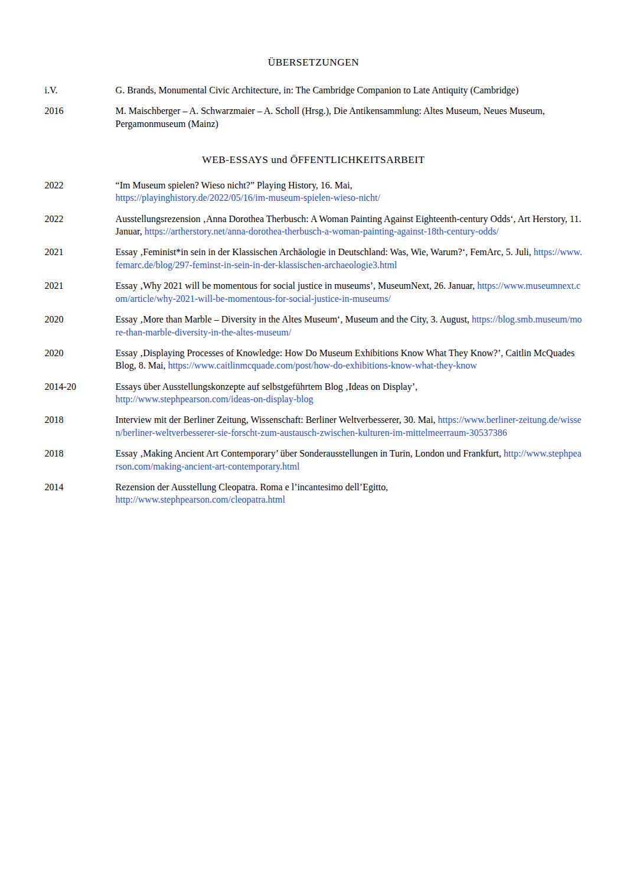ÜBERSETZUNGEN
i.V.
G. Brands, Monumental Civic Architecture, in: The Cambridge Companion to Late Antiquity (Cambridge)
2016
M. Maischberger – A. Schwarzmaier – A. Scholl (Hrsg.), Die Antikensammlung: Altes Museum, Neues Museum, Pergamonmuseum (Mainz)
WEB-ESSAYS und ÖFFENTLICHKEITSARBEIT
2022
“Im Museum spielen? Wieso nicht?” Playing History, 16. Mai,
https://playinghistory.de/2022/05/16/im-museum-spielen-wieso-nicht/
2022
Ausstellungsrezension ‚Anna Dorothea Therbusch: A Woman Painting Against Eighteenth-century Odds‘, Art Herstory, 11. Januar, https://artherstory.net/anna-dorothea-therbusch-a-woman-painting-against-18th-century-odds/
2021
Essay ‚Feminist*in sein in der Klassischen Archäologie in Deutschland: Was, Wie, Warum?‘, FemArc, 5. Juli, https://www.femarc.de/blog/297-feminst-in-sein-in-der-klassischen-archaeologie3.html
2021
Essay ‚Why 2021 will be momentous for social justice in museums’, MuseumNext, 26. Januar, https://www.museumnext.com/article/why-2021-will-be-momentous-for-social-justice-in-museums/
2020
Essay ‚More than Marble – Diversity in the Altes Museum‘, Museum and the City, 3. August, https://blog.smb.museum/more-than-marble-diversity-in-the-altes-museum/
2020
Essay ‚Displaying Processes of Knowledge: How Do Museum Exhibitions Know What They Know?’, Caitlin McQuades Blog, 8. Mai, https://www.caitlinmcquade.com/post/how-do-exhibitions-know-what-they-know
2014-20
Essays über Ausstellungskonzepte auf selbstgeführtem Blog ‚Ideas on Display’,
http://www.stephpearson.com/ideas-on-display-blog
2018
Interview mit der Berliner Zeitung, Wissenschaft: Berliner Weltverbesserer, 30. Mai, https://www.berliner-zeitung.de/wissen/berliner-weltverbesserer-sie-forscht-zum-austausch-zwischen-kulturen-im-mittelmeerraum-30537386
2018
Essay ‚Making Ancient Art Contemporary’ über Sonderausstellungen in Turin, London und Frankfurt, http://www.stephpearson.com/making-ancient-art-contemporary.html
2014
Rezension der Ausstellung Cleopatra. Roma e l’incantesimo dell’Egitto,
http://www.stephpearson.com/cleopatra.html